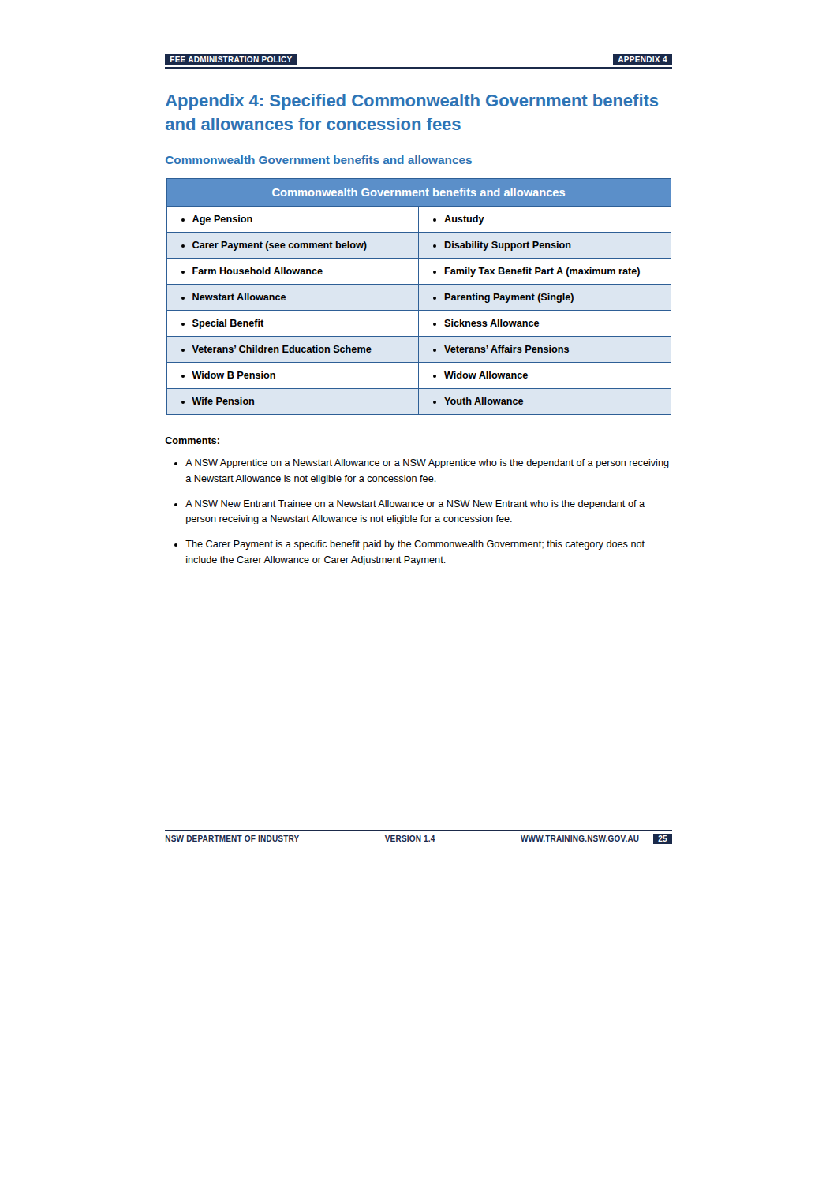FEE ADMINISTRATION POLICY
APPENDIX 4
Appendix 4: Specified Commonwealth Government benefits and allowances for concession fees
Commonwealth Government benefits and allowances
Commonwealth Government benefits and allowances
| Age Pension | Austudy |
| Carer Payment (see comment below) | Disability Support Pension |
| Farm Household Allowance | Family Tax Benefit Part A (maximum rate) |
| Newstart Allowance | Parenting Payment (Single) |
| Special Benefit | Sickness Allowance |
| Veterans’ Children Education Scheme | Veterans’ Affairs Pensions |
| Widow B Pension | Widow Allowance |
| Wife Pension | Youth Allowance |
Comments:
A NSW Apprentice on a Newstart Allowance or a NSW Apprentice who is the dependant of a person receiving a Newstart Allowance is not eligible for a concession fee.
A NSW New Entrant Trainee on a Newstart Allowance or a NSW New Entrant who is the dependant of a person receiving a Newstart Allowance is not eligible for a concession fee.
The Carer Payment is a specific benefit paid by the Commonwealth Government; this category does not include the Carer Allowance or Carer Adjustment Payment.
NSW DEPARTMENT OF INDUSTRY
VERSION 1.4
WWW.TRAINING.NSW.GOV.AU 25